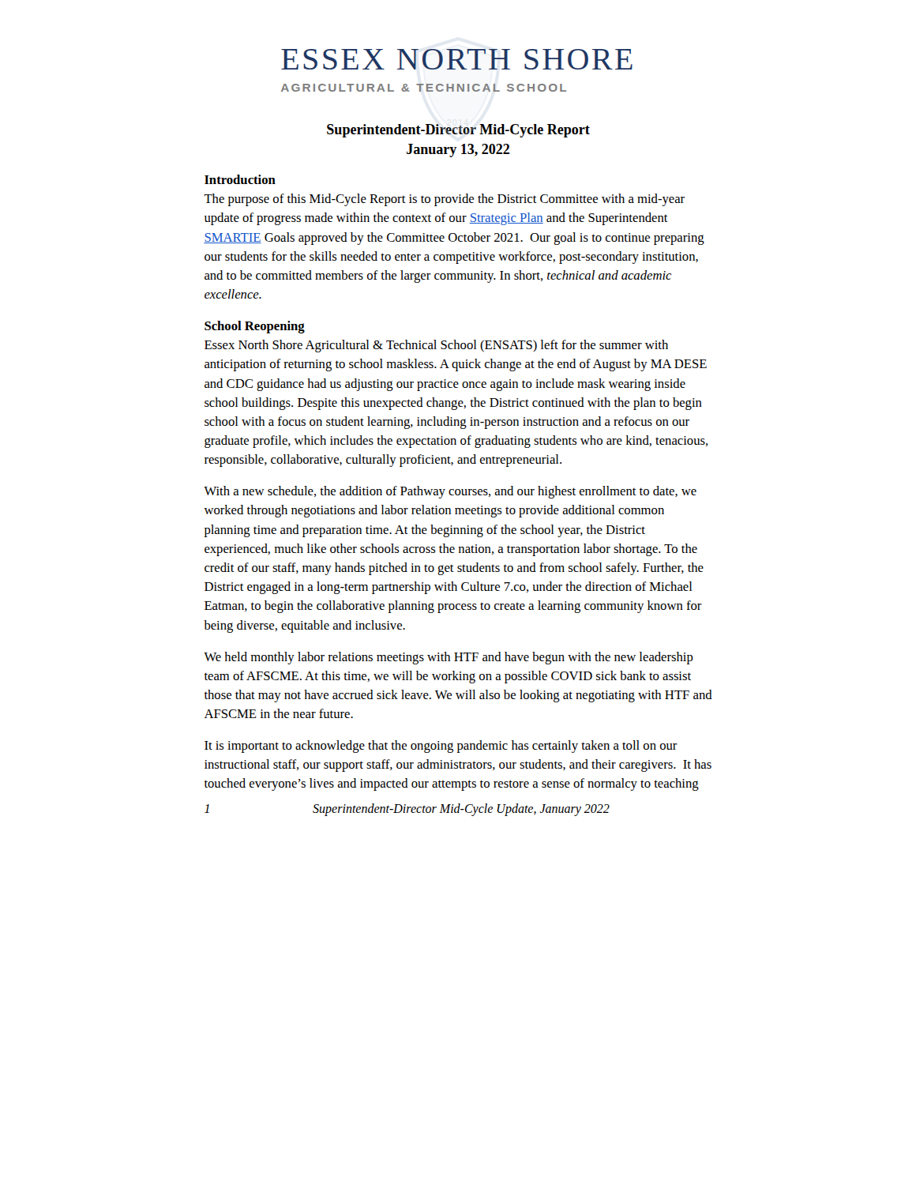2014
ESSEX NORTH SHORE
AGRICULTURAL & TECHNICAL SCHOOL
Superintendent-Director Mid-Cycle Report January 13, 2022
Introduction
The purpose of this Mid-Cycle Report is to provide the District Committee with a mid-year update of progress made within the context of our Strategic Plan and the Superintendent SMARTIE Goals approved by the Committee October 2021. Our goal is to continue preparing our students for the skills needed to enter a competitive workforce, post-secondary institution, and to be committed members of the larger community. In short, technical and academic excellence.
School Reopening
Essex North Shore Agricultural & Technical School (ENSATS) left for the summer with anticipation of returning to school maskless. A quick change at the end of August by MA DESE and CDC guidance had us adjusting our practice once again to include mask wearing inside school buildings. Despite this unexpected change, the District continued with the plan to begin school with a focus on student learning, including in-person instruction and a refocus on our graduate profile, which includes the expectation of graduating students who are kind, tenacious, responsible, collaborative, culturally proficient, and entrepreneurial.
With a new schedule, the addition of Pathway courses, and our highest enrollment to date, we worked through negotiations and labor relation meetings to provide additional common planning time and preparation time. At the beginning of the school year, the District experienced, much like other schools across the nation, a transportation labor shortage. To the credit of our staff, many hands pitched in to get students to and from school safely. Further, the District engaged in a long-term partnership with Culture 7.co, under the direction of Michael Eatman, to begin the collaborative planning process to create a learning community known for being diverse, equitable and inclusive.
We held monthly labor relations meetings with HTF and have begun with the new leadership team of AFSCME. At this time, we will be working on a possible COVID sick bank to assist those that may not have accrued sick leave. We will also be looking at negotiating with HTF and AFSCME in the near future.
It is important to acknowledge that the ongoing pandemic has certainly taken a toll on our instructional staff, our support staff, our administrators, our students, and their caregivers. It has touched everyone’s lives and impacted our attempts to restore a sense of normalcy to teaching
1
Superintendent-Director Mid-Cycle Update, January 2022